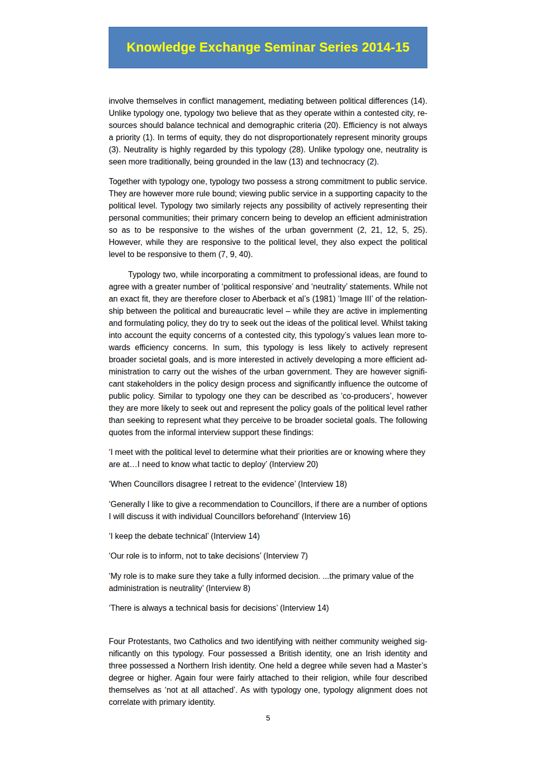Knowledge Exchange Seminar Series 2014-15
involve themselves in conflict management, mediating between political differences (14). Unlike typology one, typology two believe that as they operate within a contested city, resources should balance technical and demographic criteria (20). Efficiency is not always a priority (1). In terms of equity, they do not disproportionately represent minority groups (3). Neutrality is highly regarded by this typology (28). Unlike typology one, neutrality is seen more traditionally, being grounded in the law (13) and technocracy (2).
Together with typology one, typology two possess a strong commitment to public service. They are however more rule bound; viewing public service in a supporting capacity to the political level. Typology two similarly rejects any possibility of actively representing their personal communities; their primary concern being to develop an efficient administration so as to be responsive to the wishes of the urban government (2, 21, 12, 5, 25). However, while they are responsive to the political level, they also expect the political level to be responsive to them (7, 9, 40).
Typology two, while incorporating a commitment to professional ideas, are found to agree with a greater number of ‘political responsive’ and ‘neutrality’ statements. While not an exact fit, they are therefore closer to Aberback et al’s (1981) ‘Image III’ of the relationship between the political and bureaucratic level – while they are active in implementing and formulating policy, they do try to seek out the ideas of the political level. Whilst taking into account the equity concerns of a contested city, this typology’s values lean more towards efficiency concerns. In sum, this typology is less likely to actively represent broader societal goals, and is more interested in actively developing a more efficient administration to carry out the wishes of the urban government. They are however significant stakeholders in the policy design process and significantly influence the outcome of public policy. Similar to typology one they can be described as ‘co-producers’, however they are more likely to seek out and represent the policy goals of the political level rather than seeking to represent what they perceive to be broader societal goals. The following quotes from the informal interview support these findings:
‘I meet with the political level to determine what their priorities are or knowing where they are at…I need to know what tactic to deploy’ (Interview 20)
‘When Councillors disagree I retreat to the evidence’ (Interview 18)
‘Generally I like to give a recommendation to Councillors, if there are a number of options I will discuss it with individual Councillors beforehand’ (Interview 16)
‘I keep the debate technical’ (Interview 14)
‘Our role is to inform, not to take decisions’ (Interview 7)
‘My role is to make sure they take a fully informed decision. ...the primary value of the administration is neutrality’ (Interview 8)
‘There is always a technical basis for decisions’ (Interview 14)
Four Protestants, two Catholics and two identifying with neither community weighed significantly on this typology. Four possessed a British identity, one an Irish identity and three possessed a Northern Irish identity. One held a degree while seven had a Master’s degree or higher. Again four were fairly attached to their religion, while four described themselves as ‘not at all attached’. As with typology one, typology alignment does not correlate with primary identity.
5